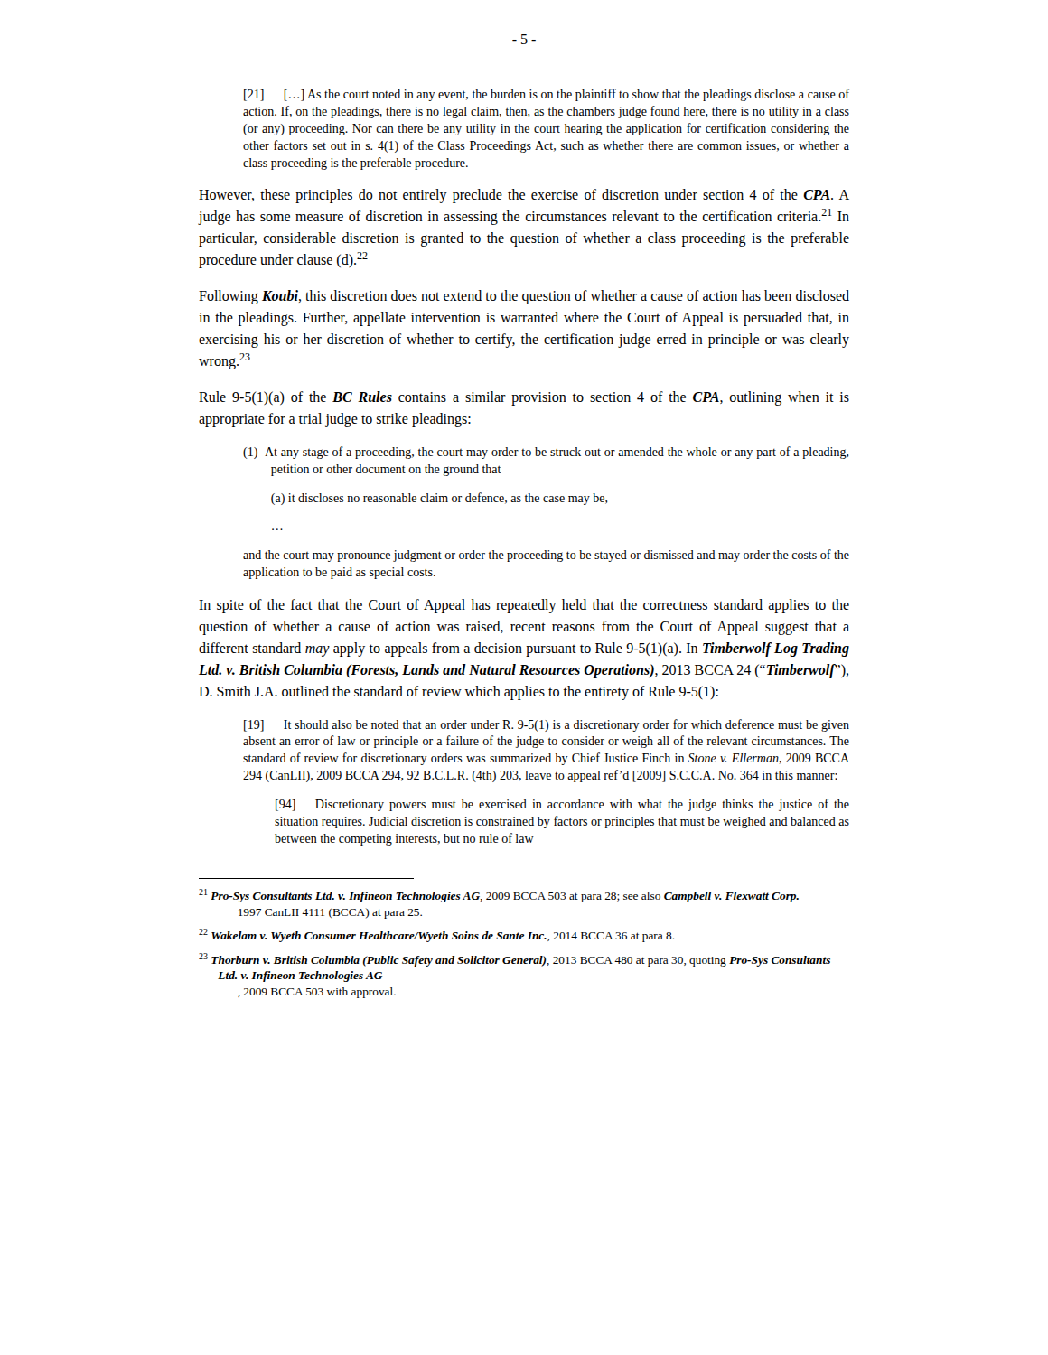- 5 -
[21][…] As the court noted in any event, the burden is on the plaintiff to show that the pleadings disclose a cause of action. If, on the pleadings, there is no legal claim, then, as the chambers judge found here, there is no utility in a class (or any) proceeding. Nor can there be any utility in the court hearing the application for certification considering the other factors set out in s. 4(1) of the Class Proceedings Act, such as whether there are common issues, or whether a class proceeding is the preferable procedure.
However, these principles do not entirely preclude the exercise of discretion under section 4 of the CPA. A judge has some measure of discretion in assessing the circumstances relevant to the certification criteria.21 In particular, considerable discretion is granted to the question of whether a class proceeding is the preferable procedure under clause (d).22
Following Koubi, this discretion does not extend to the question of whether a cause of action has been disclosed in the pleadings. Further, appellate intervention is warranted where the Court of Appeal is persuaded that, in exercising his or her discretion of whether to certify, the certification judge erred in principle or was clearly wrong.23
Rule 9-5(1)(a) of the BC Rules contains a similar provision to section 4 of the CPA, outlining when it is appropriate for a trial judge to strike pleadings:
(1) At any stage of a proceeding, the court may order to be struck out or amended the whole or any part of a pleading, petition or other document on the ground that
(a) it discloses no reasonable claim or defence, as the case may be,
…
and the court may pronounce judgment or order the proceeding to be stayed or dismissed and may order the costs of the application to be paid as special costs.
In spite of the fact that the Court of Appeal has repeatedly held that the correctness standard applies to the question of whether a cause of action was raised, recent reasons from the Court of Appeal suggest that a different standard may apply to appeals from a decision pursuant to Rule 9-5(1)(a). In Timberwolf Log Trading Ltd. v. British Columbia (Forests, Lands and Natural Resources Operations), 2013 BCCA 24 (“Timberwolf”), D. Smith J.A. outlined the standard of review which applies to the entirety of Rule 9-5(1):
[19] It should also be noted that an order under R. 9-5(1) is a discretionary order for which deference must be given absent an error of law or principle or a failure of the judge to consider or weigh all of the relevant circumstances. The standard of review for discretionary orders was summarized by Chief Justice Finch in Stone v. Ellerman, 2009 BCCA 294 (CanLII), 2009 BCCA 294, 92 B.C.L.R. (4th) 203, leave to appeal ref’d [2009] S.C.C.A. No. 364 in this manner:
[94] Discretionary powers must be exercised in accordance with what the judge thinks the justice of the situation requires. Judicial discretion is constrained by factors or principles that must be weighed and balanced as between the competing interests, but no rule of law
21 Pro-Sys Consultants Ltd. v. Infineon Technologies AG, 2009 BCCA 503 at para 28; see also Campbell v. Flexwatt Corp. 1997 CanLII 4111 (BCCA) at para 25.
22 Wakelam v. Wyeth Consumer Healthcare/Wyeth Soins de Sante Inc., 2014 BCCA 36 at para 8.
23 Thorburn v. British Columbia (Public Safety and Solicitor General), 2013 BCCA 480 at para 30, quoting Pro-Sys Consultants Ltd. v. Infineon Technologies AG, 2009 BCCA 503 with approval.